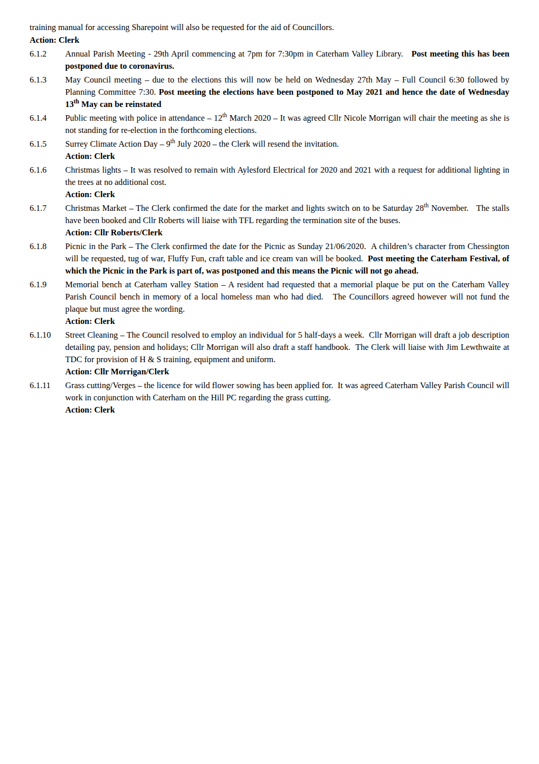training manual for accessing Sharepoint will also be requested for the aid of Councillors.
Action: Clerk
6.1.2
Annual Parish Meeting - 29th April commencing at 7pm for 7:30pm in Caterham Valley Library. Post meeting this has been postponed due to coronavirus.
6.1.3
May Council meeting – due to the elections this will now be held on Wednesday 27th May – Full Council 6:30 followed by Planning Committee 7:30. Post meeting the elections have been postponed to May 2021 and hence the date of Wednesday 13th May can be reinstated
6.1.4
Public meeting with police in attendance – 12th March 2020 – It was agreed Cllr Nicole Morrigan will chair the meeting as she is not standing for re-election in the forthcoming elections.
6.1.5
Surrey Climate Action Day – 9th July 2020 – the Clerk will resend the invitation.
Action: Clerk
6.1.6
Christmas lights – It was resolved to remain with Aylesford Electrical for 2020 and 2021 with a request for additional lighting in the trees at no additional cost.
Action: Clerk
6.1.7
Christmas Market – The Clerk confirmed the date for the market and lights switch on to be Saturday 28th November. The stalls have been booked and Cllr Roberts will liaise with TFL regarding the termination site of the buses.
Action: Cllr Roberts/Clerk
6.1.8
Picnic in the Park – The Clerk confirmed the date for the Picnic as Sunday 21/06/2020. A children’s character from Chessington will be requested, tug of war, Fluffy Fun, craft table and ice cream van will be booked. Post meeting the Caterham Festival, of which the Picnic in the Park is part of, was postponed and this means the Picnic will not go ahead.
6.1.9
Memorial bench at Caterham valley Station – A resident had requested that a memorial plaque be put on the Caterham Valley Parish Council bench in memory of a local homeless man who had died. The Councillors agreed however will not fund the plaque but must agree the wording.
Action: Clerk
6.1.10
Street Cleaning – The Council resolved to employ an individual for 5 half-days a week. Cllr Morrigan will draft a job description detailing pay, pension and holidays; Cllr Morrigan will also draft a staff handbook. The Clerk will liaise with Jim Lewthwaite at TDC for provision of H & S training, equipment and uniform.
Action: Cllr Morrigan/Clerk
6.1.11
Grass cutting/Verges – the licence for wild flower sowing has been applied for. It was agreed Caterham Valley Parish Council will work in conjunction with Caterham on the Hill PC regarding the grass cutting.
Action: Clerk